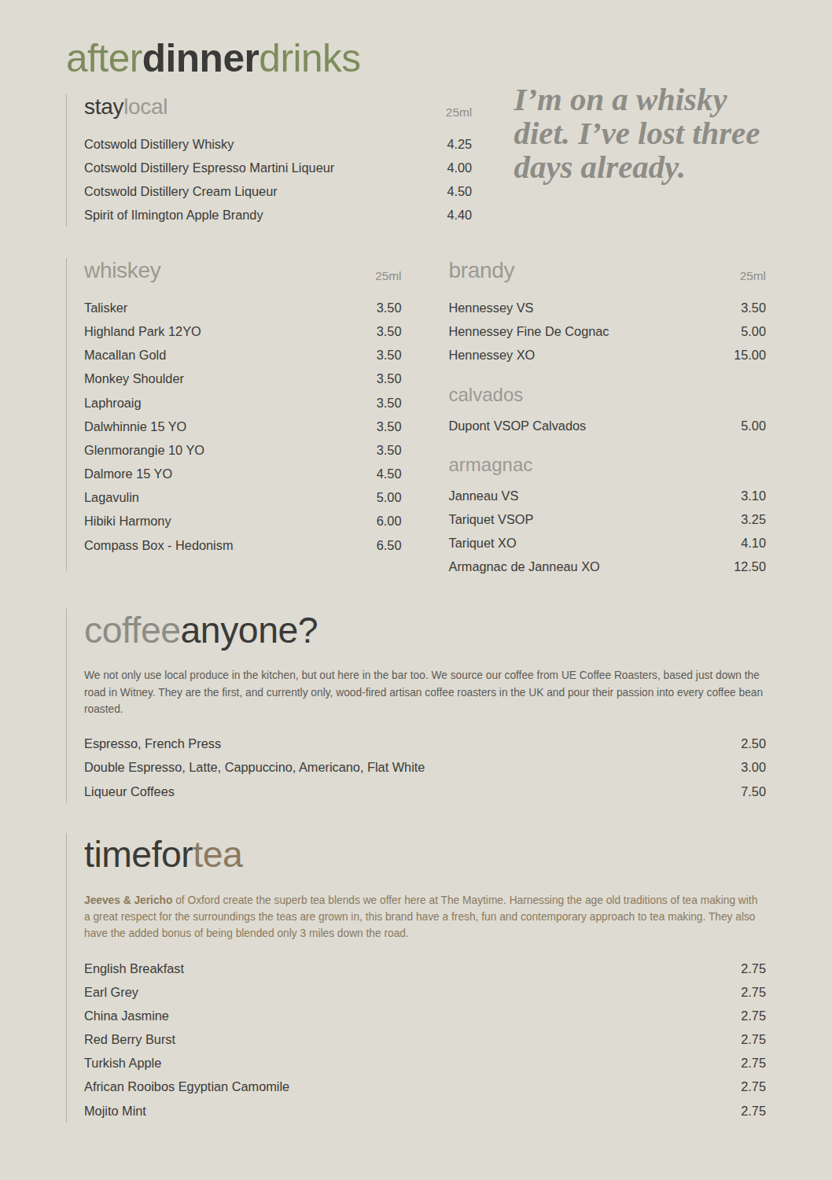after dinner drinks
stay local 25ml
Cotswold Distillery Whisky 4.25
Cotswold Distillery Espresso Martini Liqueur 4.00
Cotswold Distillery Cream Liqueur 4.50
Spirit of Ilmington Apple Brandy 4.40
I’m on a whisky diet. I’ve lost three days already.
whiskey 25ml
Talisker 3.50
Highland Park 12YO 3.50
Macallan Gold 3.50
Monkey Shoulder 3.50
Laphroaig 3.50
Dalwhinnie 15 YO 3.50
Glenmorangie 10 YO 3.50
Dalmore 15 YO 4.50
Lagavulin 5.00
Hibiki Harmony 6.00
Compass Box - Hedonism 6.50
brandy 25ml
Hennessey VS 3.50
Hennessey Fine De Cognac 5.00
Hennessey XO 15.00
calvados
Dupont VSOP Calvados 5.00
armagnac
Janneau VS 3.10
Tariquet VSOP 3.25
Tariquet XO 4.10
Armagnac de Janneau XO 12.50
coffee anyone?
We not only use local produce in the kitchen, but out here in the bar too. We source our coffee from UE Coffee Roasters, based just down the road in Witney. They are the first, and currently only, wood-fired artisan coffee roasters in the UK and pour their passion into every coffee bean roasted.
Espresso, French Press 2.50
Double Espresso, Latte, Cappuccino, Americano, Flat White 3.00
Liqueur Coffees 7.50
timefor tea
Jeeves & Jericho of Oxford create the superb tea blends we offer here at The Maytime. Harnessing the age old traditions of tea making with a great respect for the surroundings the teas are grown in, this brand have a fresh, fun and contemporary approach to tea making. They also have the added bonus of being blended only 3 miles down the road.
English Breakfast 2.75
Earl Grey 2.75
China Jasmine 2.75
Red Berry Burst 2.75
Turkish Apple 2.75
African Rooibos Egyptian Camomile 2.75
Mojito Mint 2.75